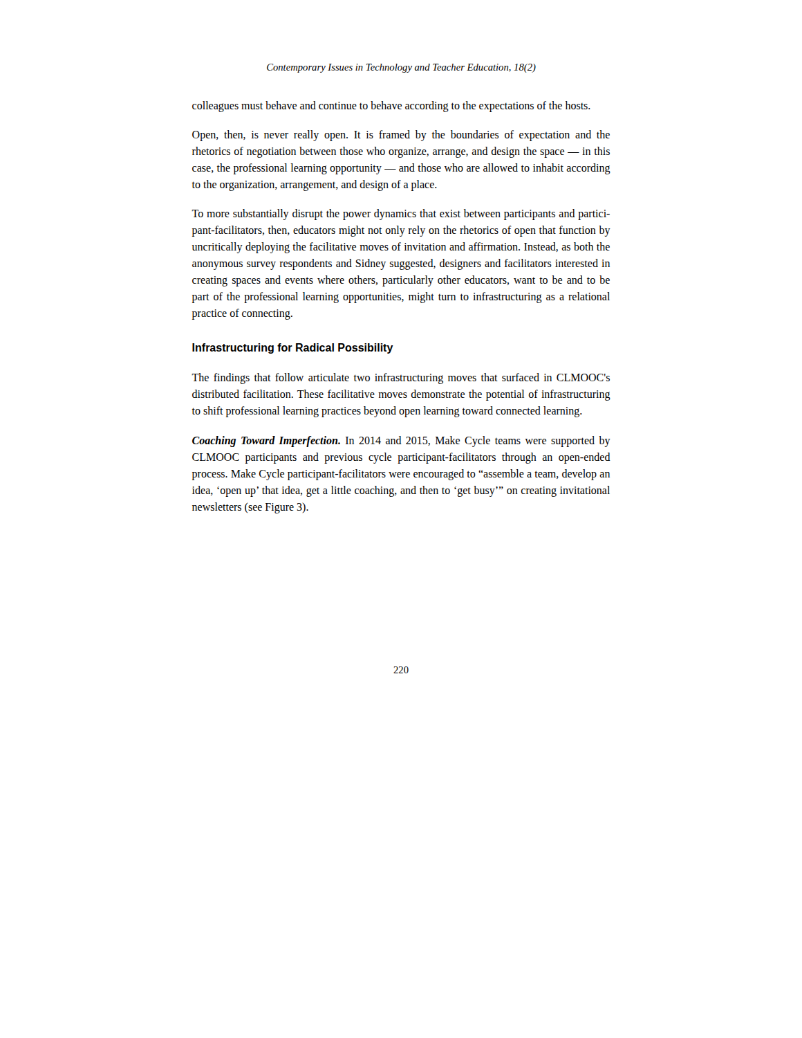Contemporary Issues in Technology and Teacher Education, 18(2)
colleagues must behave and continue to behave according to the expectations of the hosts.
Open, then, is never really open. It is framed by the boundaries of expectation and the rhetorics of negotiation between those who organize, arrange, and design the space — in this case, the professional learning opportunity — and those who are allowed to inhabit according to the organization, arrangement, and design of a place.
To more substantially disrupt the power dynamics that exist between participants and participant-facilitators, then, educators might not only rely on the rhetorics of open that function by uncritically deploying the facilitative moves of invitation and affirmation. Instead, as both the anonymous survey respondents and Sidney suggested, designers and facilitators interested in creating spaces and events where others, particularly other educators, want to be and to be part of the professional learning opportunities, might turn to infrastructuring as a relational practice of connecting.
Infrastructuring for Radical Possibility
The findings that follow articulate two infrastructuring moves that surfaced in CLMOOC's distributed facilitation. These facilitative moves demonstrate the potential of infrastructuring to shift professional learning practices beyond open learning toward connected learning.
Coaching Toward Imperfection. In 2014 and 2015, Make Cycle teams were supported by CLMOOC participants and previous cycle participant-facilitators through an open-ended process. Make Cycle participant-facilitators were encouraged to “assemble a team, develop an idea, ‘open up’ that idea, get a little coaching, and then to ‘get busy’” on creating invitational newsletters (see Figure 3).
220